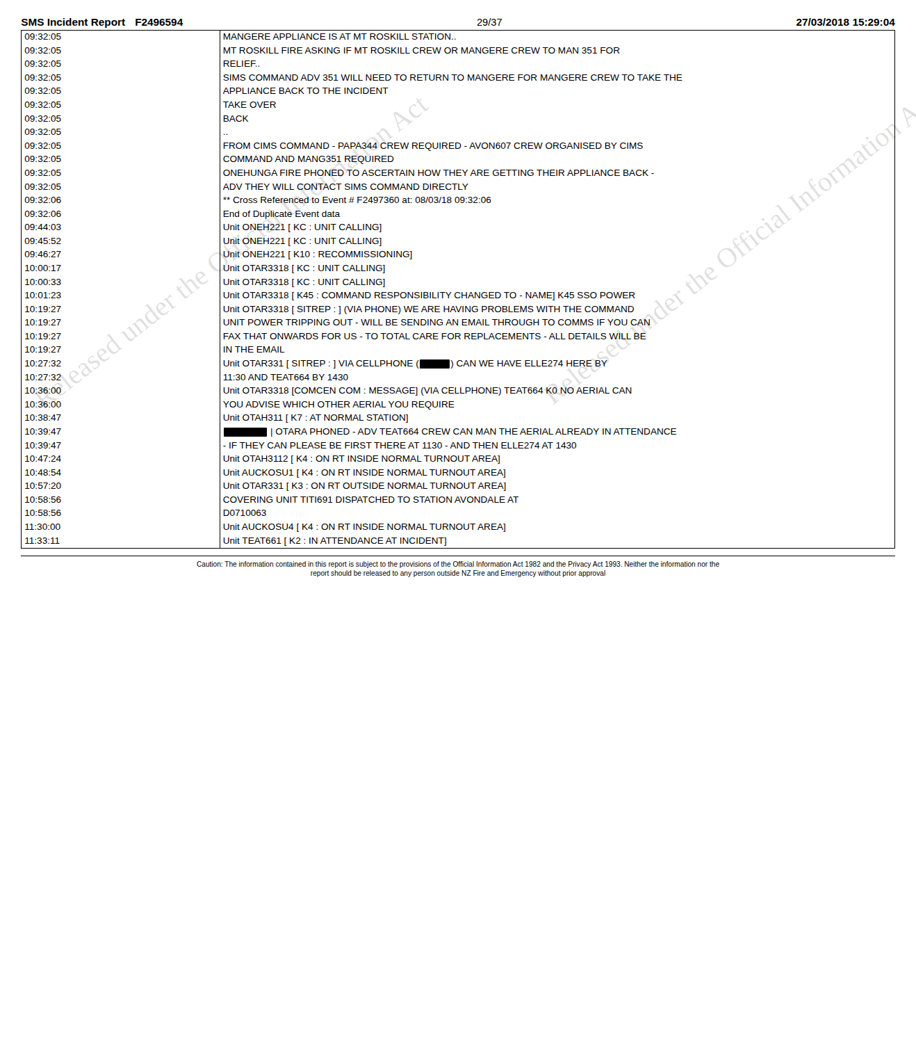SMS Incident Report F2496594
29/37
27/03/2018 15:29:04
| 09:32:05 | MANGERE APPLIANCE IS AT MT ROSKILL STATION.. |
| 09:32:05 | MT ROSKILL FIRE ASKING IF MT ROSKILL CREW OR MANGERE CREW TO MAN 351 FOR |
| 09:32:05 | RELIEF.. |
| 09:32:05 | SIMS COMMAND ADV 351 WILL NEED TO RETURN TO MANGERE FOR MANGERE CREW TO TAKE THE |
| 09:32:05 | APPLIANCE BACK TO THE INCIDENT |
| 09:32:05 | TAKE OVER |
| 09:32:05 | BACK |
| 09:32:05 | .. |
| 09:32:05 | FROM CIMS COMMAND - PAPA344 CREW REQUIRED - AVON607 CREW ORGANISED BY CIMS |
| 09:32:05 | COMMAND AND MANG351 REQUIRED |
| 09:32:05 | ONEHUNGA FIRE PHONED TO ASCERTAIN HOW THEY ARE GETTING THEIR APPLIANCE BACK - |
| 09:32:05 | ADV THEY WILL CONTACT SIMS COMMAND DIRECTLY |
| 09:32:06 | ** Cross Referenced to Event # F2497360 at: 08/03/18 09:32:06 |
| 09:32:06 | End of Duplicate Event data |
| 09:44:03 | Unit ONEH221 [ KC : UNIT CALLING] |
| 09:45:52 | Unit ONEH221 [ KC : UNIT CALLING] |
| 09:46:27 | Unit ONEH221 [ K10 : RECOMMISSIONING] |
| 10:00:17 | Unit OTAR3318 [ KC : UNIT CALLING] |
| 10:00:33 | Unit OTAR3318 [ KC : UNIT CALLING] |
| 10:01:23 | Unit OTAR3318 [ K45 : COMMAND RESPONSIBILITY CHANGED TO - NAME] K45 SSO POWER |
| 10:19:27 | Unit OTAR3318 [ SITREP : ] (VIA PHONE) WE ARE HAVING PROBLEMS WITH THE COMMAND |
| 10:19:27 | UNIT POWER TRIPPING OUT - WILL BE SENDING AN EMAIL THROUGH TO COMMS IF YOU CAN |
| 10:19:27 | FAX THAT ONWARDS FOR US - TO TOTAL CARE FOR REPLACEMENTS - ALL DETAILS WILL BE |
| 10:19:27 | IN THE EMAIL |
| 10:27:32 | Unit OTAR331 [ SITREP : ] VIA CELLPHONE ( ) CAN WE HAVE ELLE274 HERE BY |
| 10:27:32 | 11:30 AND TEAT664 BY 1430 |
| 10:36:00 | Unit OTAR3318 [COMCEN COM : MESSAGE] (VIA CELLPHONE) TEAT664 K0 NO AERIAL CAN |
| 10:36:00 | YOU ADVISE WHICH OTHER AERIAL YOU REQUIRE |
| 10:38:47 | Unit OTAH311 [ K7 : AT NORMAL STATION] |
| 10:39:47 | / OTARA PHONED - ADV TEAT664 CREW CAN MAN THE AERIAL ALREADY IN ATTENDANCE |
| 10:39:47 | - IF THEY CAN PLEASE BE FIRST THERE AT 1130 - AND THEN ELLE274 AT 1430 |
| 10:47:24 | Unit OTAH3112 [ K4 : ON RT INSIDE NORMAL TURNOUT AREA] |
| 10:48:54 | Unit AUCKOSU1 [ K4 : ON RT INSIDE NORMAL TURNOUT AREA] |
| 10:57:20 | Unit OTAR331 [ K3 : ON RT OUTSIDE NORMAL TURNOUT AREA] |
| 10:58:56 | COVERING UNIT TITI691 DISPATCHED TO STATION AVONDALE AT |
| 10:58:56 | D0710063 |
| 11:30:00 | Unit AUCKOSU4 [ K4 : ON RT INSIDE NORMAL TURNOUT AREA] |
| 11:33:11 | Unit TEAT661 [ K2 : IN ATTENDANCE AT INCIDENT] |
Caution: The information contained in this report is subject to the provisions of the Official Information Act 1982 and the Privacy Act 1993. Neither the information nor the
report should be released to any person outside NZ Fire and Emergency without prior approval
Released under the Official Information Act
Released under the Official Information Act